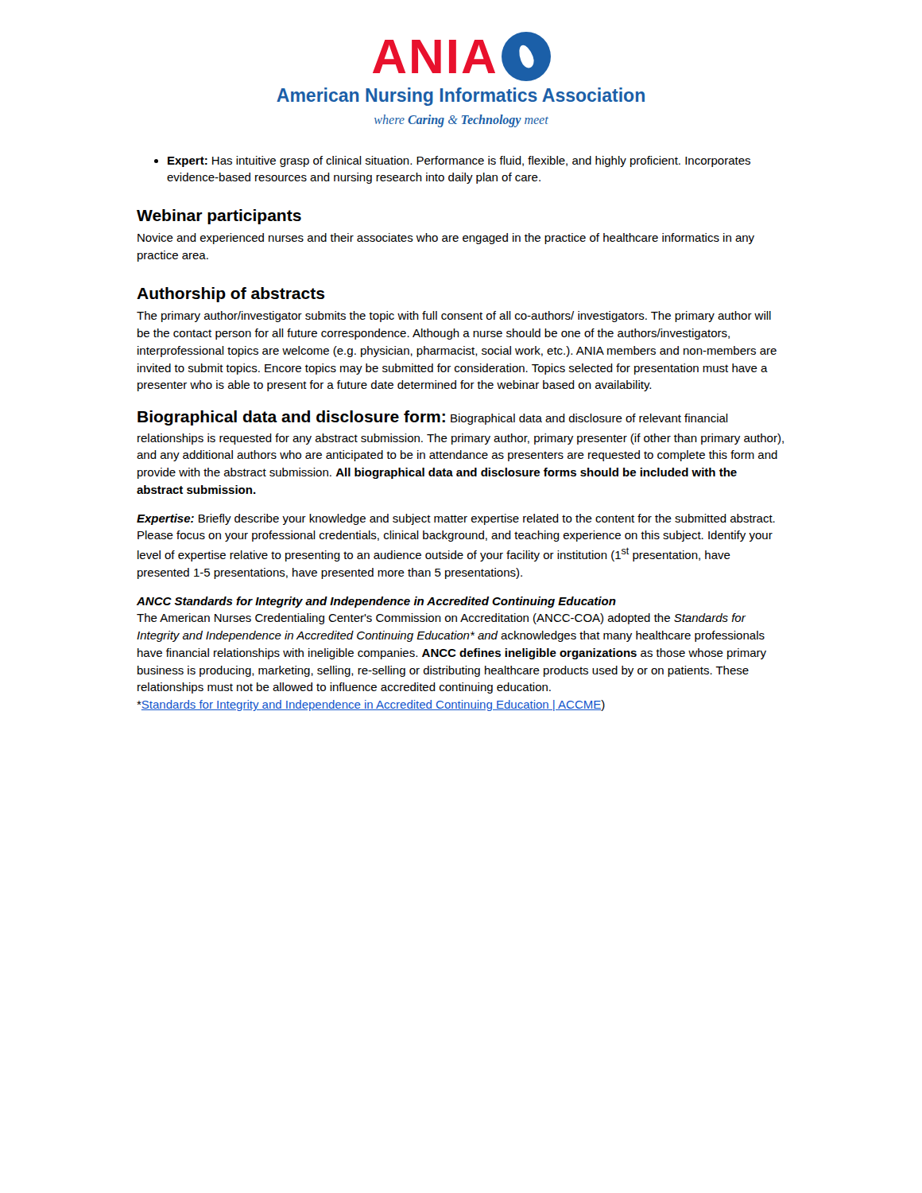ANIA
American Nursing Informatics Association
where Caring & Technology meet
Expert: Has intuitive grasp of clinical situation. Performance is fluid, flexible, and highly proficient. Incorporates evidence-based resources and nursing research into daily plan of care.
Webinar participants
Novice and experienced nurses and their associates who are engaged in the practice of healthcare informatics in any practice area.
Authorship of abstracts
The primary author/investigator submits the topic with full consent of all co-authors/ investigators. The primary author will be the contact person for all future correspondence. Although a nurse should be one of the authors/investigators, interprofessional topics are welcome (e.g. physician, pharmacist, social work, etc.). ANIA members and non-members are invited to submit topics. Encore topics may be submitted for consideration. Topics selected for presentation must have a presenter who is able to present for a future date determined for the webinar based on availability.
Biographical data and disclosure form: Biographical data and disclosure of relevant financial relationships is requested for any abstract submission. The primary author, primary presenter (if other than primary author), and any additional authors who are anticipated to be in attendance as presenters are requested to complete this form and provide with the abstract submission. All biographical data and disclosure forms should be included with the abstract submission.
Expertise: Briefly describe your knowledge and subject matter expertise related to the content for the submitted abstract. Please focus on your professional credentials, clinical background, and teaching experience on this subject. Identify your level of expertise relative to presenting to an audience outside of your facility or institution (1st presentation, have presented 1-5 presentations, have presented more than 5 presentations).
ANCC Standards for Integrity and Independence in Accredited Continuing Education
The American Nurses Credentialing Center's Commission on Accreditation (ANCC-COA) adopted the Standards for Integrity and Independence in Accredited Continuing Education* and acknowledges that many healthcare professionals have financial relationships with ineligible companies. ANCC defines ineligible organizations as those whose primary business is producing, marketing, selling, re-selling or distributing healthcare products used by or on patients. These relationships must not be allowed to influence accredited continuing education.
*Standards for Integrity and Independence in Accredited Continuing Education | ACCME)